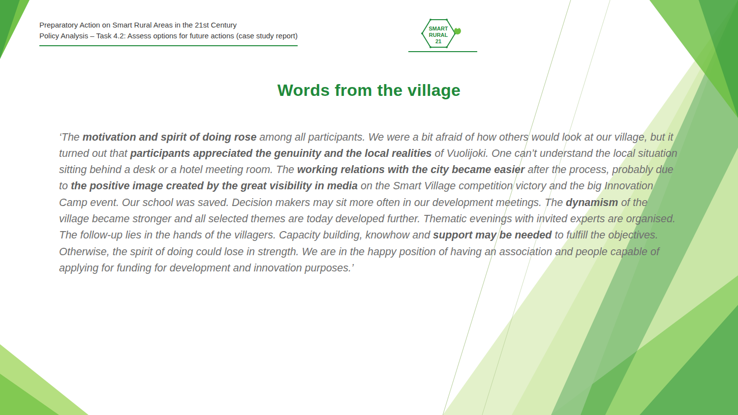Preparatory Action on Smart Rural Areas in the 21st Century
Policy Analysis – Task 4.2: Assess options for future actions (case study report)
SMART RURAL 21
Words from the village
‘The motivation and spirit of doing rose among all participants. We were a bit afraid of how others would look at our village, but it turned out that participants appreciated the genuinity and the local realities of Vuolijoki. One can’t understand the local situation sitting behind a desk or a hotel meeting room. The working relations with the city became easier after the process, probably due to the positive image created by the great visibility in media on the Smart Village competition victory and the big Innovation Camp event. Our school was saved. Decision makers may sit more often in our development meetings. The dynamism of the village became stronger and all selected themes are today developed further. Thematic evenings with invited experts are organised. The follow-up lies in the hands of the villagers. Capacity building, knowhow and support may be needed to fulfill the objectives. Otherwise, the spirit of doing could lose in strength. We are in the happy position of having an association and people capable of applying for funding for development and innovation purposes.’